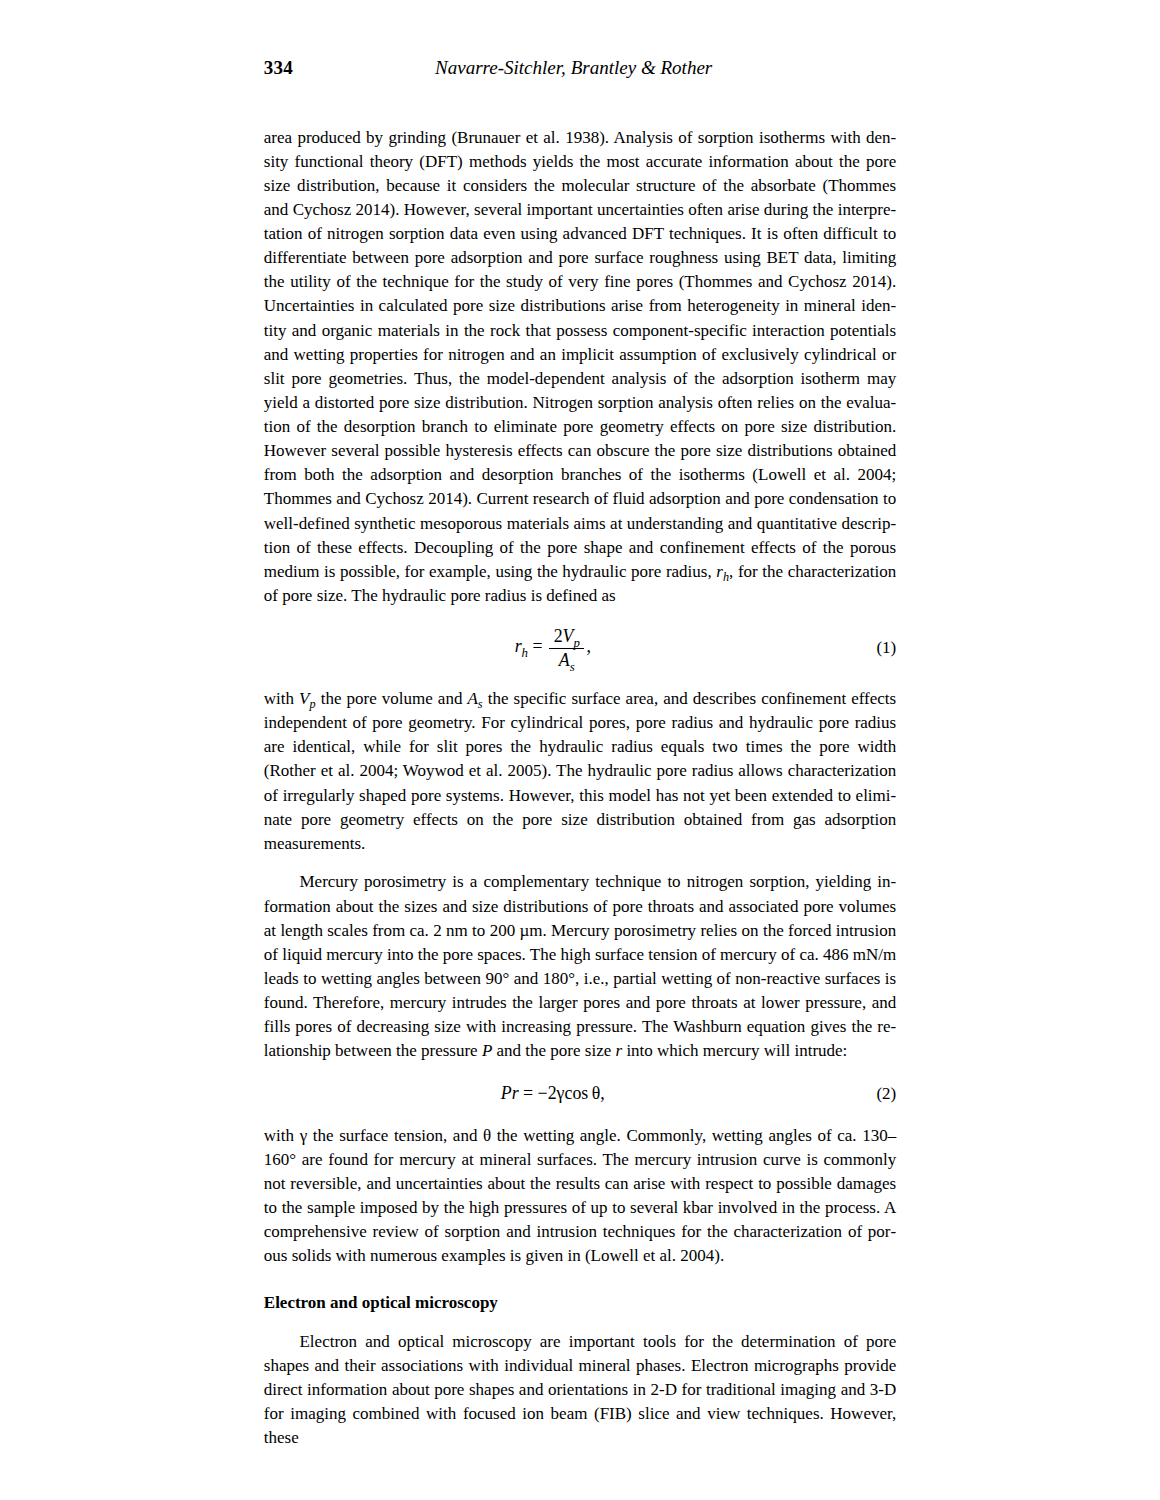334 Navarre-Sitchler, Brantley & Rother
area produced by grinding (Brunauer et al. 1938). Analysis of sorption isotherms with density functional theory (DFT) methods yields the most accurate information about the pore size distribution, because it considers the molecular structure of the absorbate (Thommes and Cychosz 2014). However, several important uncertainties often arise during the interpretation of nitrogen sorption data even using advanced DFT techniques. It is often difficult to differentiate between pore adsorption and pore surface roughness using BET data, limiting the utility of the technique for the study of very fine pores (Thommes and Cychosz 2014). Uncertainties in calculated pore size distributions arise from heterogeneity in mineral identity and organic materials in the rock that possess component-specific interaction potentials and wetting properties for nitrogen and an implicit assumption of exclusively cylindrical or slit pore geometries. Thus, the model-dependent analysis of the adsorption isotherm may yield a distorted pore size distribution. Nitrogen sorption analysis often relies on the evaluation of the desorption branch to eliminate pore geometry effects on pore size distribution. However several possible hysteresis effects can obscure the pore size distributions obtained from both the adsorption and desorption branches of the isotherms (Lowell et al. 2004; Thommes and Cychosz 2014). Current research of fluid adsorption and pore condensation to well-defined synthetic mesoporous materials aims at understanding and quantitative description of these effects. Decoupling of the pore shape and confinement effects of the porous medium is possible, for example, using the hydraulic pore radius, rh, for the characterization of pore size. The hydraulic pore radius is defined as
rh = 2Vp As ,
(1)
with Vp the pore volume and As the specific surface area, and describes confinement effects independent of pore geometry. For cylindrical pores, pore radius and hydraulic pore radius are identical, while for slit pores the hydraulic radius equals two times the pore width (Rother et al. 2004; Woywod et al. 2005). The hydraulic pore radius allows characterization of irregularly shaped pore systems. However, this model has not yet been extended to eliminate pore geometry effects on the pore size distribution obtained from gas adsorption measurements.
Mercury porosimetry is a complementary technique to nitrogen sorption, yielding information about the sizes and size distributions of pore throats and associated pore volumes at length scales from ca. 2 nm to 200 µm. Mercury porosimetry relies on the forced intrusion of liquid mercury into the pore spaces. The high surface tension of mercury of ca. 486 mN/m leads to wetting angles between 90° and 180°, i.e., partial wetting of non-reactive surfaces is found. Therefore, mercury intrudes the larger pores and pore throats at lower pressure, and fills pores of decreasing size with increasing pressure. The Washburn equation gives the relationship between the pressure P and the pore size r into which mercury will intrude:
Pr = −2γcos θ,
(2)
with γ the surface tension, and θ the wetting angle. Commonly, wetting angles of ca. 130–160° are found for mercury at mineral surfaces. The mercury intrusion curve is commonly not reversible, and uncertainties about the results can arise with respect to possible damages to the sample imposed by the high pressures of up to several kbar involved in the process. A comprehensive review of sorption and intrusion techniques for the characterization of porous solids with numerous examples is given in (Lowell et al. 2004).
Electron and optical microscopy
Electron and optical microscopy are important tools for the determination of pore shapes and their associations with individual mineral phases. Electron micrographs provide direct information about pore shapes and orientations in 2-D for traditional imaging and 3-D for imaging combined with focused ion beam (FIB) slice and view techniques. However, these